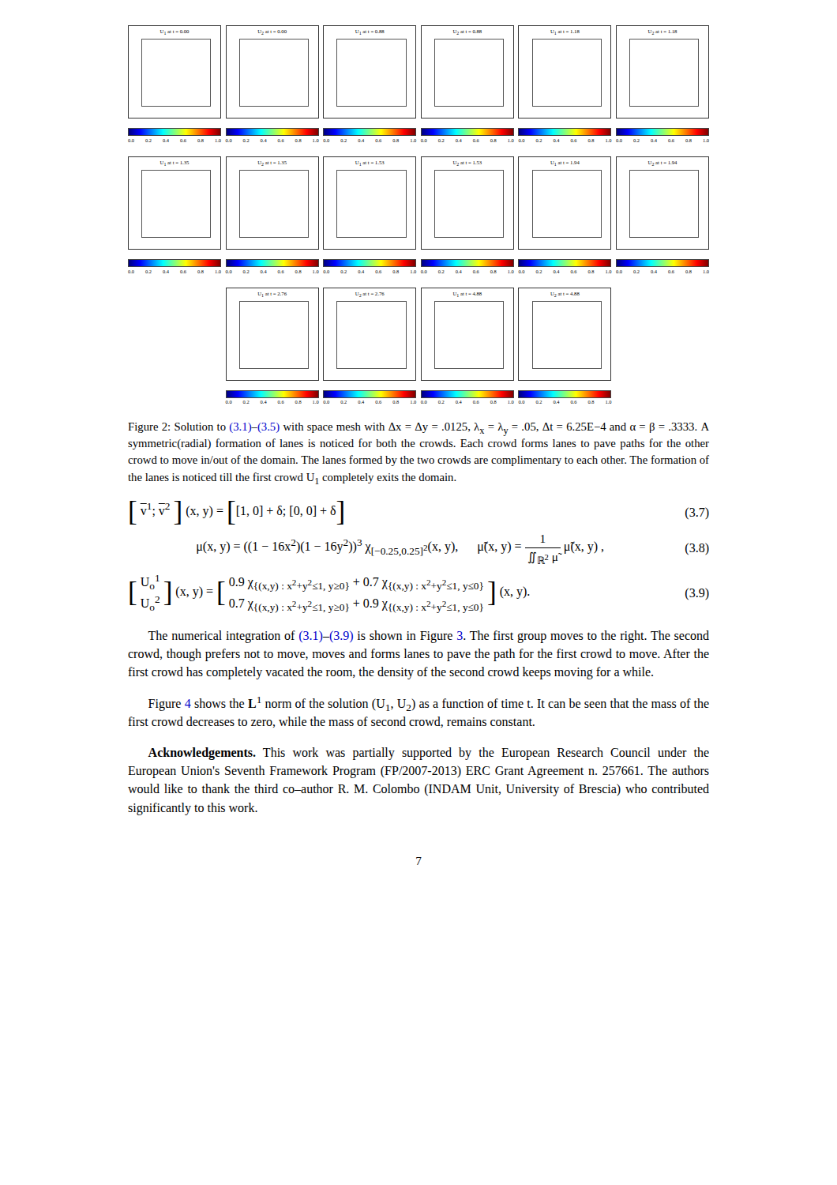U1 at t = 0.00
U2 at t = 0.00
U1 at t = 0.88
U2 at t = 0.88
U1 at t = 1.18
U2 at t = 1.18
0.00.20.40.60.81.0
0.00.20.40.60.81.0
0.00.20.40.60.81.0
0.00.20.40.60.81.0
0.00.20.40.60.81.0
0.00.20.40.60.81.0
U1 at t = 1.35
U2 at t = 1.35
U1 at t = 1.53
U2 at t = 1.53
U1 at t = 1.94
U2 at t = 1.94
0.00.20.40.60.81.0
0.00.20.40.60.81.0
0.00.20.40.60.81.0
0.00.20.40.60.81.0
0.00.20.40.60.81.0
0.00.20.40.60.81.0
U1 at t = 2.76
U2 at t = 2.76
U1 at t = 4.88
U2 at t = 4.88
0.00.20.40.60.81.0
0.00.20.40.60.81.0
0.00.20.40.60.81.0
0.00.20.40.60.81.0
Figure 2: Solution to (3.1)–(3.5) with space mesh with Δx = Δy = .0125, λx = λy = .05, Δt = 6.25E−4 and α = β = .3333. A symmetric(radial) formation of lanes is noticed for both the crowds. Each crowd forms lanes to pave paths for the other crowd to move in/out of the domain. The lanes formed by the two crowds are complimentary to each other. The formation of the lanes is noticed till the first crowd U1 completely exits the domain.
[ v1; v2 ] (x, y) = [[1, 0] + δ; [0, 0] + δ]
(3.7)
μ(x, y) = ((1 − 16x2)(1 − 16y2))3 χ[−0.25,0.25]2(x, y), μ̃(x, y) = 1∬ℝ2 μ̃ μ̃(x, y) ,
(3.8)
[ Uo1 Uo2 ] (x, y) = [ 0.9 χ{(x,y) : x2+y2≤1, y≥0} + 0.7 χ{(x,y) : x2+y2≤1, y≤0} 0.7 χ{(x,y) : x2+y2≤1, y≥0} + 0.9 χ{(x,y) : x2+y2≤1, y≤0} ] (x, y).
(3.9)
The numerical integration of (3.1)–(3.9) is shown in Figure 3. The first group moves to the right. The second crowd, though prefers not to move, moves and forms lanes to pave the path for the first crowd to move. After the first crowd has completely vacated the room, the density of the second crowd keeps moving for a while.
Figure 4 shows the L1 norm of the solution (U1, U2) as a function of time t. It can be seen that the mass of the first crowd decreases to zero, while the mass of second crowd, remains constant.
Acknowledgements. This work was partially supported by the European Research Council under the European Union's Seventh Framework Program (FP/2007-2013) ERC Grant Agreement n. 257661. The authors would like to thank the third co–author R. M. Colombo (INDAM Unit, University of Brescia) who contributed significantly to this work.
7